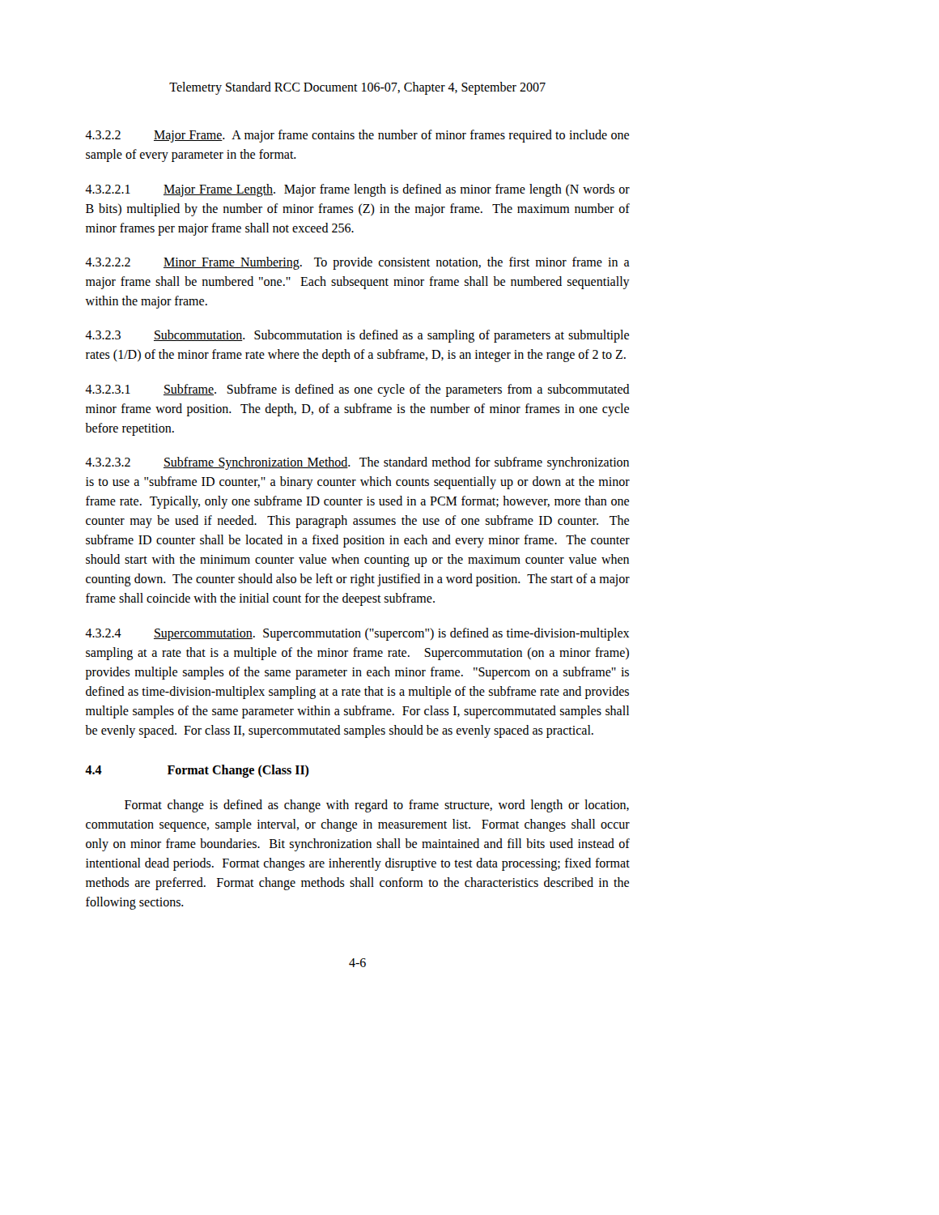Telemetry Standard RCC Document 106-07, Chapter 4, September 2007
4.3.2.2 Major Frame. A major frame contains the number of minor frames required to include one sample of every parameter in the format.
4.3.2.2.1 Major Frame Length. Major frame length is defined as minor frame length (N words or B bits) multiplied by the number of minor frames (Z) in the major frame. The maximum number of minor frames per major frame shall not exceed 256.
4.3.2.2.2 Minor Frame Numbering. To provide consistent notation, the first minor frame in a major frame shall be numbered "one." Each subsequent minor frame shall be numbered sequentially within the major frame.
4.3.2.3 Subcommutation. Subcommutation is defined as a sampling of parameters at submultiple rates (1/D) of the minor frame rate where the depth of a subframe, D, is an integer in the range of 2 to Z.
4.3.2.3.1 Subframe. Subframe is defined as one cycle of the parameters from a subcommutated minor frame word position. The depth, D, of a subframe is the number of minor frames in one cycle before repetition.
4.3.2.3.2 Subframe Synchronization Method. The standard method for subframe synchronization is to use a "subframe ID counter," a binary counter which counts sequentially up or down at the minor frame rate. Typically, only one subframe ID counter is used in a PCM format; however, more than one counter may be used if needed. This paragraph assumes the use of one subframe ID counter. The subframe ID counter shall be located in a fixed position in each and every minor frame. The counter should start with the minimum counter value when counting up or the maximum counter value when counting down. The counter should also be left or right justified in a word position. The start of a major frame shall coincide with the initial count for the deepest subframe.
4.3.2.4 Supercommutation. Supercommutation ("supercom") is defined as time-division-multiplex sampling at a rate that is a multiple of the minor frame rate. Supercommutation (on a minor frame) provides multiple samples of the same parameter in each minor frame. "Supercom on a subframe" is defined as time-division-multiplex sampling at a rate that is a multiple of the subframe rate and provides multiple samples of the same parameter within a subframe. For class I, supercommutated samples shall be evenly spaced. For class II, supercommutated samples should be as evenly spaced as practical.
4.4 Format Change (Class II)
Format change is defined as change with regard to frame structure, word length or location, commutation sequence, sample interval, or change in measurement list. Format changes shall occur only on minor frame boundaries. Bit synchronization shall be maintained and fill bits used instead of intentional dead periods. Format changes are inherently disruptive to test data processing; fixed format methods are preferred. Format change methods shall conform to the characteristics described in the following sections.
4-6